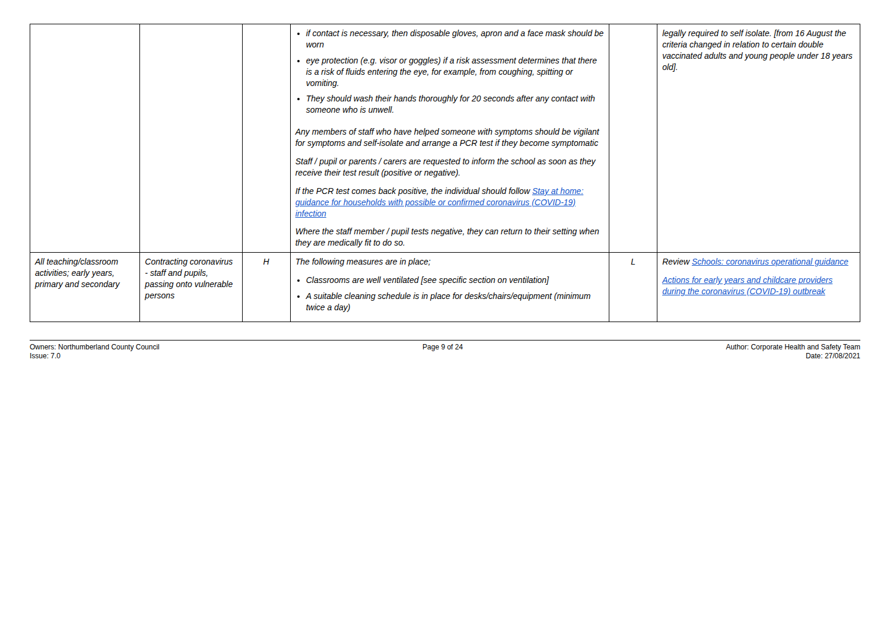| | | | if contact is necessary, then disposable gloves, apron and a face mask should be worn eye protection (e.g. visor or goggles) if a risk assessment determines that there is a risk of fluids entering the eye, for example, from coughing, spitting or vomiting. They should wash their hands thoroughly for 20 seconds after any contact with someone who is unwell. Any members of staff who have helped someone with symptoms should be vigilant for symptoms and self-isolate and arrange a PCR test if they become symptomatic Staff / pupil or parents / carers are requested to inform the school as soon as they receive their test result (positive or negative). If the PCR test comes back positive, the individual should follow Stay at home: guidance for households with possible or confirmed coronavirus (COVID-19) infection Where the staff member / pupil tests negative, they can return to their setting when they are medically fit to do so. | | legally required to self isolate. [from 16 August the criteria changed in relation to certain double vaccinated adults and young people under 18 years old]. |
| All teaching/classroom activities; early years, primary and secondary | Contracting coronavirus - staff and pupils, passing onto vulnerable persons | H | The following measures are in place; Classrooms are well ventilated [see specific section on ventilation] A suitable cleaning schedule is in place for desks/chairs/equipment (minimum twice a day) | L | Review Schools: coronavirus operational guidance Actions for early years and childcare providers during the coronavirus (COVID-19) outbreak |
Owners: Northumberland County Council
Issue: 7.0
Page 9 of 24
Author: Corporate Health and Safety Team
Date: 27/08/2021